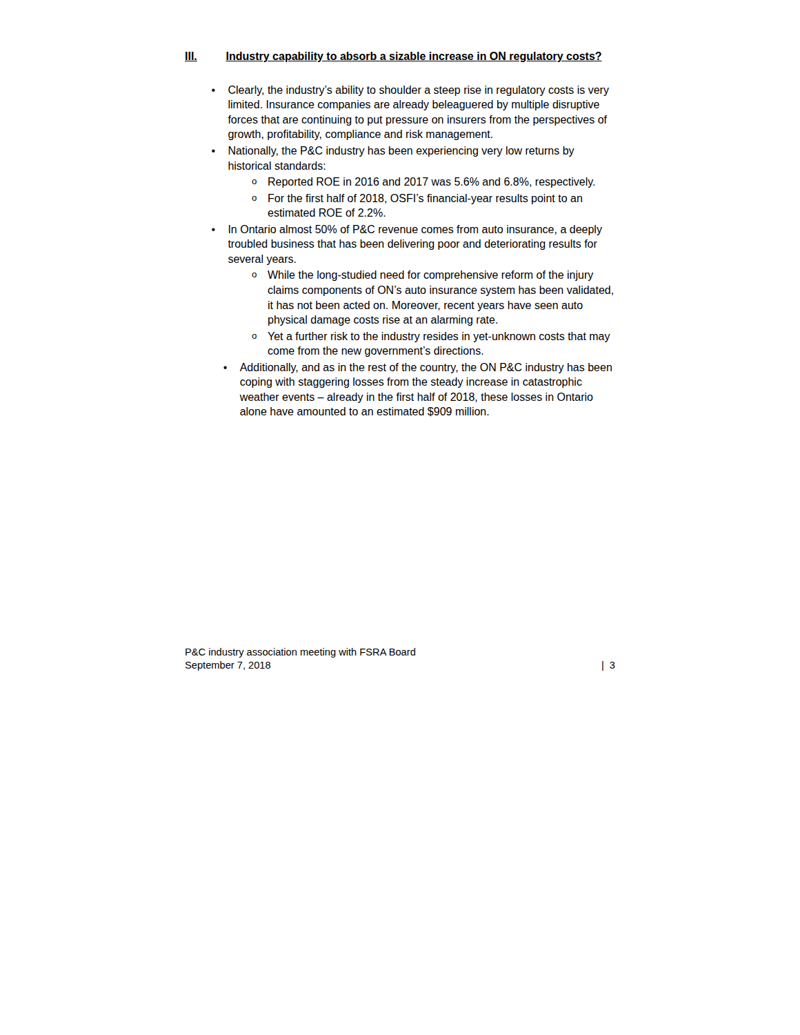III. Industry capability to absorb a sizable increase in ON regulatory costs?
Clearly, the industry’s ability to shoulder a steep rise in regulatory costs is very limited. Insurance companies are already beleaguered by multiple disruptive forces that are continuing to put pressure on insurers from the perspectives of growth, profitability, compliance and risk management.
Nationally, the P&C industry has been experiencing very low returns by historical standards:
Reported ROE in 2016 and 2017 was 5.6% and 6.8%, respectively.
For the first half of 2018, OSFI’s financial-year results point to an estimated ROE of 2.2%.
In Ontario almost 50% of P&C revenue comes from auto insurance, a deeply troubled business that has been delivering poor and deteriorating results for several years.
While the long-studied need for comprehensive reform of the injury claims components of ON’s auto insurance system has been validated, it has not been acted on. Moreover, recent years have seen auto physical damage costs rise at an alarming rate.
Yet a further risk to the industry resides in yet-unknown costs that may come from the new government’s directions.
Additionally, and as in the rest of the country, the ON P&C industry has been coping with staggering losses from the steady increase in catastrophic weather events – already in the first half of 2018, these losses in Ontario alone have amounted to an estimated $909 million.
P&C industry association meeting with FSRA Board September 7, 2018| 3